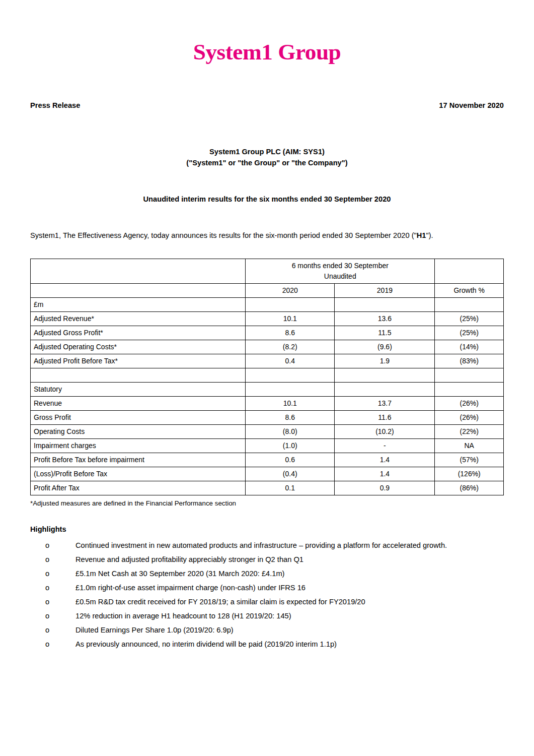System1 Group
Press Release 17 November 2020
System1 Group PLC (AIM: SYS1)
("System1" or "the Group" or "the Company")
Unaudited interim results for the six months ended 30 September 2020
System1, The Effectiveness Agency, today announces its results for the six-month period ended 30 September 2020 ("H1").
| | 6 months ended 30 September Unaudited | |
| | 2020 | 2019 | Growth % |
| £m | | | |
| Adjusted Revenue* | 10.1 | 13.6 | (25%) |
| Adjusted Gross Profit* | 8.6 | 11.5 | (25%) |
| Adjusted Operating Costs* | (8.2) | (9.6) | (14%) |
| Adjusted Profit Before Tax* | 0.4 | 1.9 | (83%) |
| Statutory | | | |
| Revenue | 10.1 | 13.7 | (26%) |
| Gross Profit | 8.6 | 11.6 | (26%) |
| Operating Costs | (8.0) | (10.2) | (22%) |
| Impairment charges | (1.0) | - | NA |
| Profit Before Tax before impairment | 0.6 | 1.4 | (57%) |
| (Loss)/Profit Before Tax | (0.4) | 1.4 | (126%) |
| Profit After Tax | 0.1 | 0.9 | (86%) |
*Adjusted measures are defined in the Financial Performance section
Highlights
Continued investment in new automated products and infrastructure – providing a platform for accelerated growth.
Revenue and adjusted profitability appreciably stronger in Q2 than Q1
£5.1m Net Cash at 30 September 2020 (31 March 2020: £4.1m)
£1.0m right-of-use asset impairment charge (non-cash) under IFRS 16
£0.5m R&D tax credit received for FY 2018/19; a similar claim is expected for FY2019/20
12% reduction in average H1 headcount to 128 (H1 2019/20: 145)
Diluted Earnings Per Share 1.0p (2019/20: 6.9p)
As previously announced, no interim dividend will be paid (2019/20 interim 1.1p)